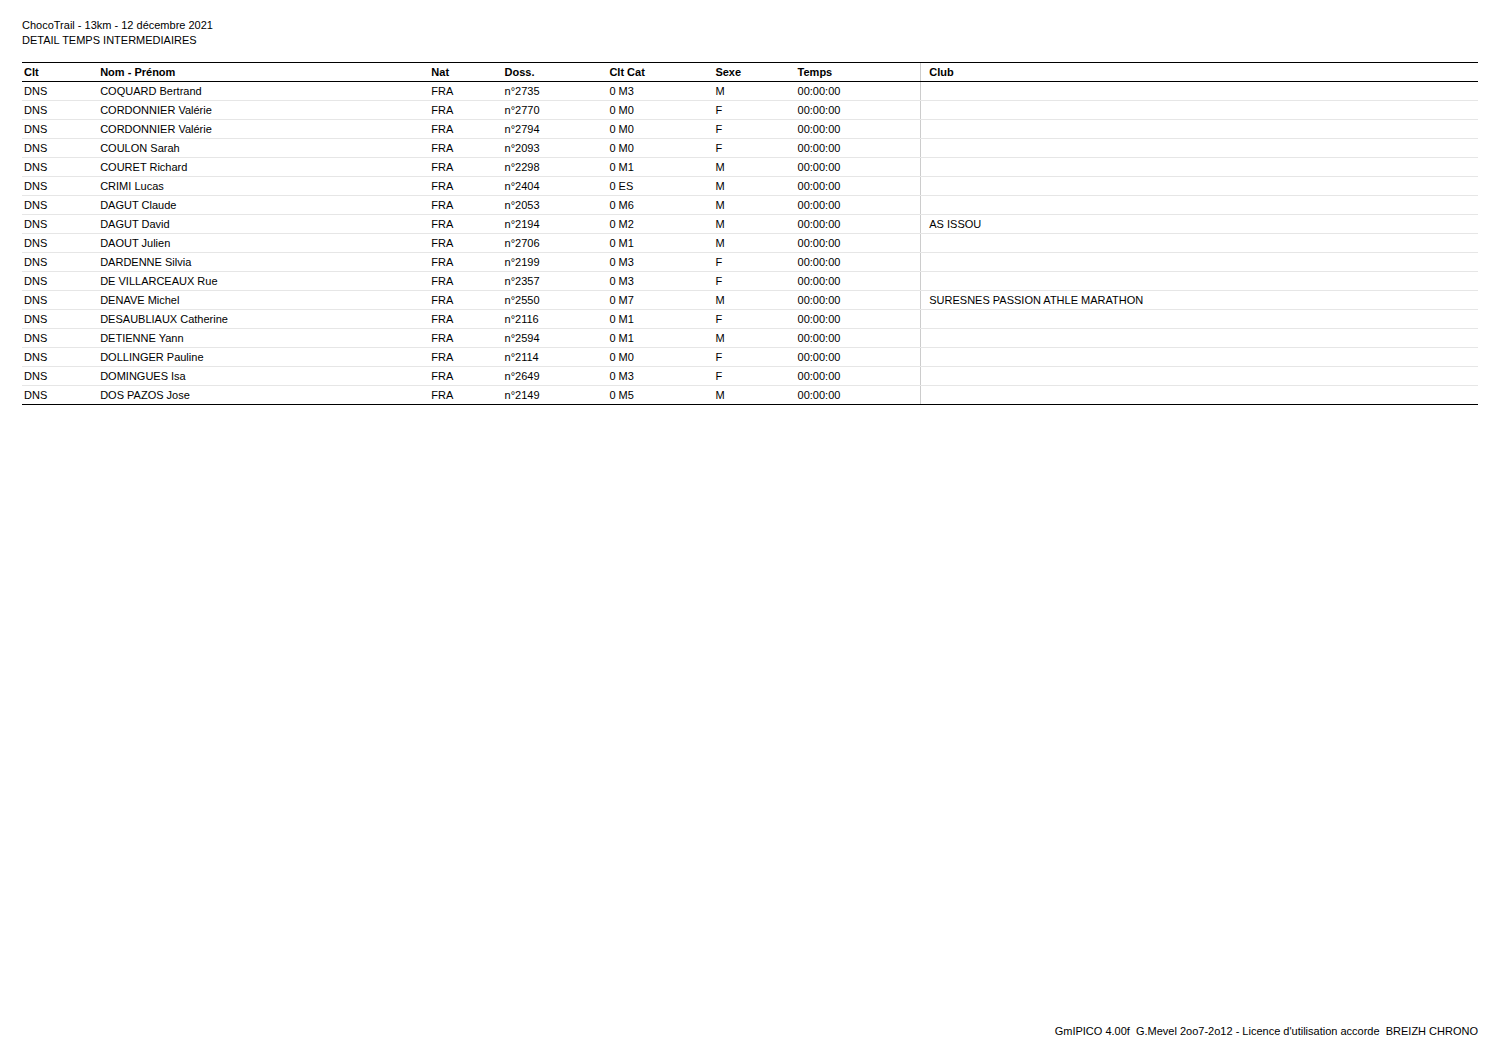ChocoTrail - 13km - 12 décembre 2021
DETAIL TEMPS INTERMEDIAIRES
| Clt | Nom - Prénom | Nat | Doss. | Clt Cat | Sexe | Temps | Club |
| --- | --- | --- | --- | --- | --- | --- | --- |
| DNS | COQUARD Bertrand | FRA | n°2735 | 0 M3 | M | 00:00:00 | |
| DNS | CORDONNIER Valérie | FRA | n°2770 | 0 M0 | F | 00:00:00 | |
| DNS | CORDONNIER Valérie | FRA | n°2794 | 0 M0 | F | 00:00:00 | |
| DNS | COULON Sarah | FRA | n°2093 | 0 M0 | F | 00:00:00 | |
| DNS | COURET Richard | FRA | n°2298 | 0 M1 | M | 00:00:00 | |
| DNS | CRIMI Lucas | FRA | n°2404 | 0 ES | M | 00:00:00 | |
| DNS | DAGUT Claude | FRA | n°2053 | 0 M6 | M | 00:00:00 | |
| DNS | DAGUT David | FRA | n°2194 | 0 M2 | M | 00:00:00 | AS ISSOU |
| DNS | DAOUT Julien | FRA | n°2706 | 0 M1 | M | 00:00:00 | |
| DNS | DARDENNE Silvia | FRA | n°2199 | 0 M3 | F | 00:00:00 | |
| DNS | DE VILLARCEAUX Rue | FRA | n°2357 | 0 M3 | F | 00:00:00 | |
| DNS | DENAVE Michel | FRA | n°2550 | 0 M7 | M | 00:00:00 | SURESNES PASSION ATHLE MARATHON |
| DNS | DESAUBLIAUX Catherine | FRA | n°2116 | 0 M1 | F | 00:00:00 | |
| DNS | DETIENNE Yann | FRA | n°2594 | 0 M1 | M | 00:00:00 | |
| DNS | DOLLINGER Pauline | FRA | n°2114 | 0 M0 | F | 00:00:00 | |
| DNS | DOMINGUES Isa | FRA | n°2649 | 0 M3 | F | 00:00:00 | |
| DNS | DOS PAZOS Jose | FRA | n°2149 | 0 M5 | M | 00:00:00 | |
GmIPICO 4.00f G.Mevel 2oo7-2o12 - Licence d'utilisation accorde BREIZH CHRONO